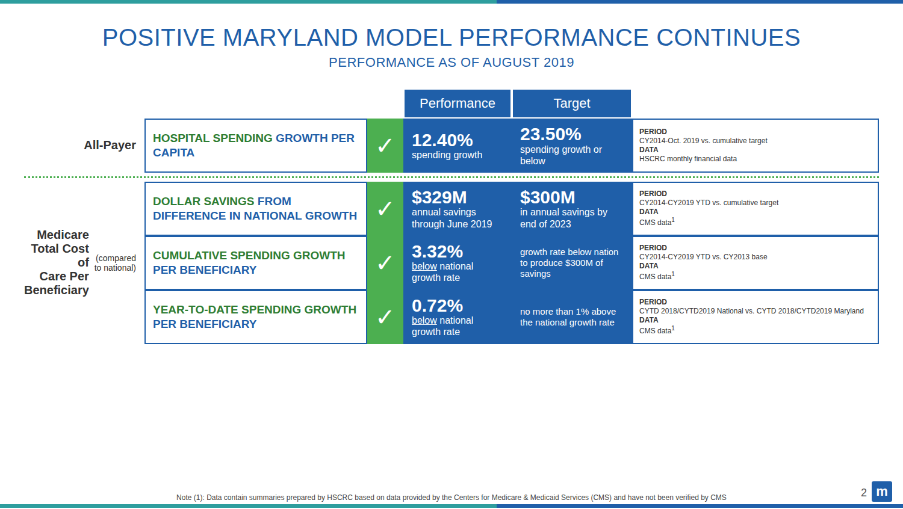POSITIVE MARYLAND MODEL PERFORMANCE CONTINUES
PERFORMANCE AS OF AUGUST 2019
Performance
Target
All-Payer
HOSPITAL SPENDING GROWTH PER CAPITA
✓
12.40%
spending growth
23.50%
spending growth or below
PERIOD
CY2014-Oct. 2019 vs. cumulative target
DATA
HSCRC monthly financial data
Medicare
Total Cost of
Care Per
Beneficiary (compared to national)
DOLLAR SAVINGS FROM DIFFERENCE IN NATIONAL GROWTH
✓
$329M
annual savings through June 2019
$300M
in annual savings by end of 2023
PERIOD
CY2014-CY2019 YTD vs. cumulative target
DATA
CMS data1
CUMULATIVE SPENDING GROWTH PER BENEFICIARY
✓
3.32%
below national growth rate
growth rate below nation to produce $300M of savings
PERIOD
CY2014-CY2019 YTD vs. CY2013 base
DATA
CMS data1
YEAR-TO-DATE SPENDING GROWTH PER BENEFICIARY
✓
0.72%
below national growth rate
no more than 1% above the national growth rate
PERIOD
CYTD 2018/CYTD2019 National vs. CYTD 2018/CYTD2019 Maryland
DATA
CMS data1
Note (1): Data contain summaries prepared by HSCRC based on data provided by the Centers for Medicare & Medicaid Services (CMS) and have not been verified by CMS
2
m